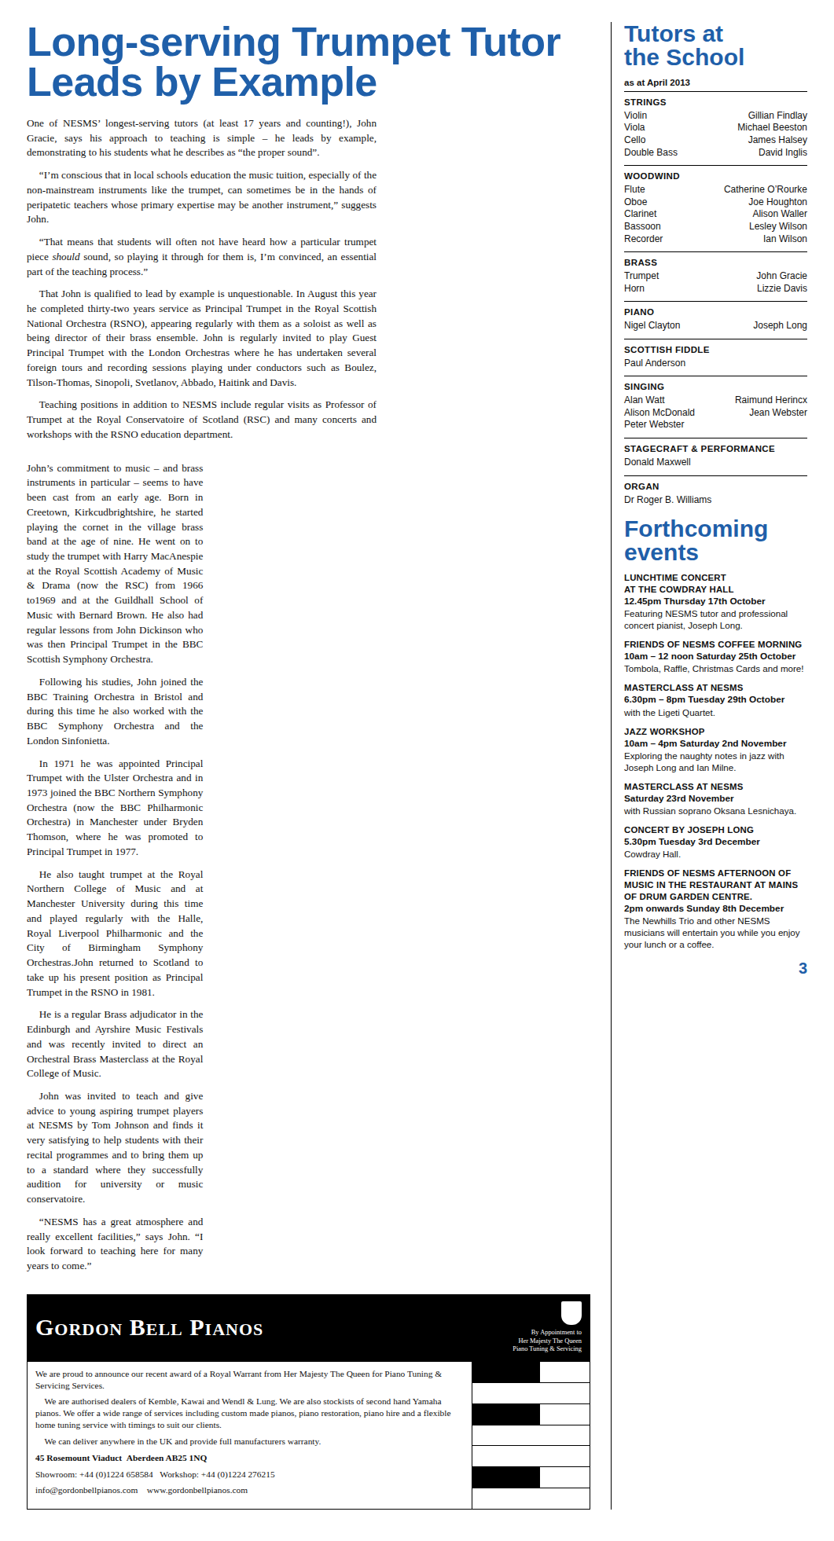Long-serving Trumpet Tutor Leads by Example
One of NESMS’ longest-serving tutors (at least 17 years and counting!), John Gracie, says his approach to teaching is simple – he leads by example, demonstrating to his students what he describes as “the proper sound”.
“I’m conscious that in local schools education the music tuition, especially of the non-mainstream instruments like the trumpet, can sometimes be in the hands of peripatetic teachers whose primary expertise may be another instrument,” suggests John.
“That means that students will often not have heard how a particular trumpet piece should sound, so playing it through for them is, I’m convinced, an essential part of the teaching process.”
That John is qualified to lead by example is unquestionable. In August this year he completed thirty-two years service as Principal Trumpet in the Royal Scottish National Orchestra (RSNO), appearing regularly with them as a soloist as well as being director of their brass ensemble. John is regularly invited to play Guest Principal Trumpet with the London Orchestras where he has undertaken several foreign tours and recording sessions playing under conductors such as Boulez, Tilson-Thomas, Sinopoli, Svetlanov, Abbado, Haitink and Davis.
Teaching positions in addition to NESMS include regular visits as Professor of Trumpet at the Royal Conservatoire of Scotland (RSC) and many concerts and workshops with the RSNO education department.
John’s commitment to music – and brass instruments in particular – seems to have been cast from an early age. Born in Creetown, Kirkcudbrightshire, he started playing the cornet in the village brass band at the age of nine. He went on to study the trumpet with Harry MacAnespie at the Royal Scottish Academy of Music & Drama (now the RSC) from 1966 to1969 and at the Guildhall School of Music with Bernard Brown. He also had regular lessons from John Dickinson who was then Principal Trumpet in the BBC Scottish Symphony Orchestra.
Following his studies, John joined the BBC Training Orchestra in Bristol and during this time he also worked with the BBC Symphony Orchestra and the London Sinfonietta.
In 1971 he was appointed Principal Trumpet with the Ulster Orchestra and in 1973 joined the BBC Northern Symphony Orchestra (now the BBC Philharmonic Orchestra) in Manchester under Bryden Thomson, where he was promoted to Principal Trumpet in 1977.
He also taught trumpet at the Royal Northern College of Music and at Manchester University during this time and played regularly with the Halle, Royal Liverpool Philharmonic and the City of Birmingham Symphony Orchestras.John returned to Scotland to take up his present position as Principal Trumpet in the RSNO in 1981.
He is a regular Brass adjudicator in the Edinburgh and Ayrshire Music Festivals and was recently invited to direct an Orchestral Brass Masterclass at the Royal College of Music.
John was invited to teach and give advice to young aspiring trumpet players at NESMS by Tom Johnson and finds it very satisfying to help students with their recital programmes and to bring them up to a standard where they successfully audition for university or music conservatoire.
“NESMS has a great atmosphere and really excellent facilities,” says John. “I look forward to teaching here for many years to come.”
GORDON BELL PIANOS
By Appointment to
Her Majesty The Queen
Piano Tuning & Servicing
We are proud to announce our recent award of a Royal Warrant from Her Majesty The Queen for Piano Tuning & Servicing Services.
We are authorised dealers of Kemble, Kawai and Wendl & Lung. We are also stockists of second hand Yamaha pianos. We offer a wide range of services including custom made pianos, piano restoration, piano hire and a flexible home tuning service with timings to suit our clients.
We can deliver anywhere in the UK and provide full manufacturers warranty.
45 Rosemount Viaduct Aberdeen AB25 1NQ
Showroom: +44 (0)1224 658584 Workshop: +44 (0)1224 276215
info@gordonbellpianos.com www.gordonbellpianos.com
Tutors at
the School
as at April 2013
Strings
| Violin | Gillian Findlay |
| Viola | Michael Beeston |
| Cello | James Halsey |
| Double Bass | David Inglis |
Woodwind
| Flute | Catherine O’Rourke |
| Oboe | Joe Houghton |
| Clarinet | Alison Waller |
| Bassoon | Lesley Wilson |
| Recorder | Ian Wilson |
Brass
| Trumpet | John Gracie |
| Horn | Lizzie Davis |
Piano
| Nigel Clayton | Joseph Long |
Scottish Fiddle
Paul Anderson
Singing
| Alan Watt | Raimund Herincx |
| Alison McDonald | Jean Webster |
| Peter Webster |
Stagecraft & Performance
Donald Maxwell
Organ
Dr Roger B. Williams
Forthcoming
events
Lunchtime Concert
at the Cowdray Hall
12.45pm Thursday 17th October
Featuring NESMS tutor and professional concert pianist, Joseph Long.
Friends of NESMS Coffee Morning
10am – 12 noon Saturday 25th October
Tombola, Raffle, Christmas Cards and more!
Masterclass at NESMS
6.30pm – 8pm Tuesday 29th October
with the Ligeti Quartet.
Jazz Workshop
10am – 4pm Saturday 2nd November
Exploring the naughty notes in jazz with Joseph Long and Ian Milne.
Masterclass at NESMS
Saturday 23rd November
with Russian soprano Oksana Lesnichaya.
Concert by Joseph Long
5.30pm Tuesday 3rd December
Cowdray Hall.
Friends of NESMS Afternoon of Music in the Restaurant at Mains of Drum Garden Centre.
2pm onwards Sunday 8th December
The Newhills Trio and other NESMS musicians will entertain you while you enjoy your lunch or a coffee.
3